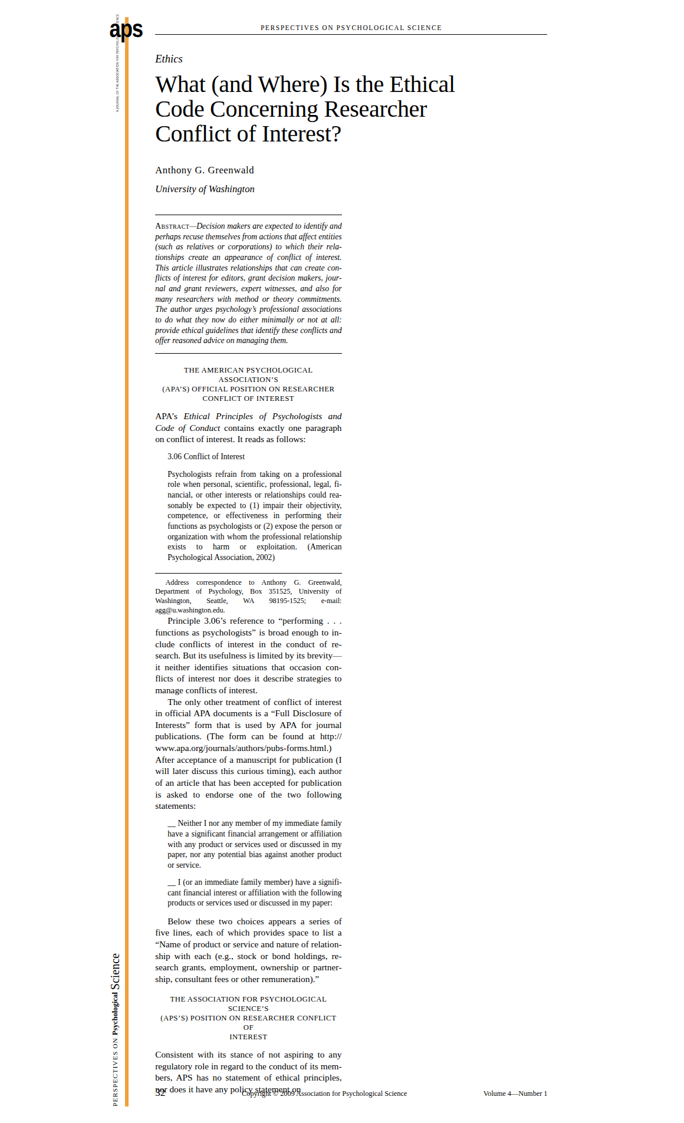aps A Journal of the Association for Psychological Science
Perspectives on Psychological Science
Perspectives on Psychological Science
Ethics
What (and Where) Is the Ethical
Code Concerning Researcher
Conflict of Interest?
Anthony G. Greenwald
University of Washington
Abstract—Decision makers are expected to identify and perhaps recuse themselves from actions that affect entities (such as relatives or corporations) to which their relationships create an appearance of conflict of interest. This article illustrates relationships that can create conflicts of interest for editors, grant decision makers, journal and grant reviewers, expert witnesses, and also for many researchers with method or theory commitments. The author urges psychology’s professional associations to do what they now do either minimally or not at all: provide ethical guidelines that identify these conflicts and offer reasoned advice on managing them.
The American Psychological Association’s
(APA’s) Official Position on Researcher
Conflict of Interest
APA’s Ethical Principles of Psychologists and Code of Conduct contains exactly one paragraph on conflict of interest. It reads as follows:
3.06 Conflict of Interest
Psychologists refrain from taking on a professional role when personal, scientific, professional, legal, financial, or other interests or relationships could reasonably be expected to (1) impair their objectivity, competence, or effectiveness in performing their functions as psychologists or (2) expose the person or organization with whom the professional relationship exists to harm or exploitation. (American Psychological Association, 2002)
Address correspondence to Anthony G. Greenwald, Department of Psychology, Box 351525, University of Washington, Seattle, WA 98195-1525; e-mail: agg@u.washington.edu.
Principle 3.06’s reference to “performing . . . functions as psychologists” is broad enough to include conflicts of interest in the conduct of research. But its usefulness is limited by its brevity—it neither identifies situations that occasion conflicts of interest nor does it describe strategies to manage conflicts of interest.
The only other treatment of conflict of interest in official APA documents is a “Full Disclosure of Interests” form that is used by APA for journal publications. (The form can be found at http:// www.apa.org/journals/authors/pubs-forms.html.) After acceptance of a manuscript for publication (I will later discuss this curious timing), each author of an article that has been accepted for publication is asked to endorse one of the two following statements:
__ Neither I nor any member of my immediate family have a significant financial arrangement or affiliation with any product or services used or discussed in my paper, nor any potential bias against another product or service.
__ I (or an immediate family member) have a significant financial interest or affiliation with the following products or services used or discussed in my paper:
Below these two choices appears a series of five lines, each of which provides space to list a “Name of product or service and nature of relationship with each (e.g., stock or bond holdings, research grants, employment, ownership or partnership, consultant fees or other remuneration).”
The Association for Psychological Science’s
(APS’s) Position on Researcher Conflict of
Interest
Consistent with its stance of not aspiring to any regulatory role in regard to the conduct of its members, APS has no statement of ethical principles, nor does it have any policy statement on
32
Copyright © 2009 Association for Psychological Science
Volume 4—Number 1